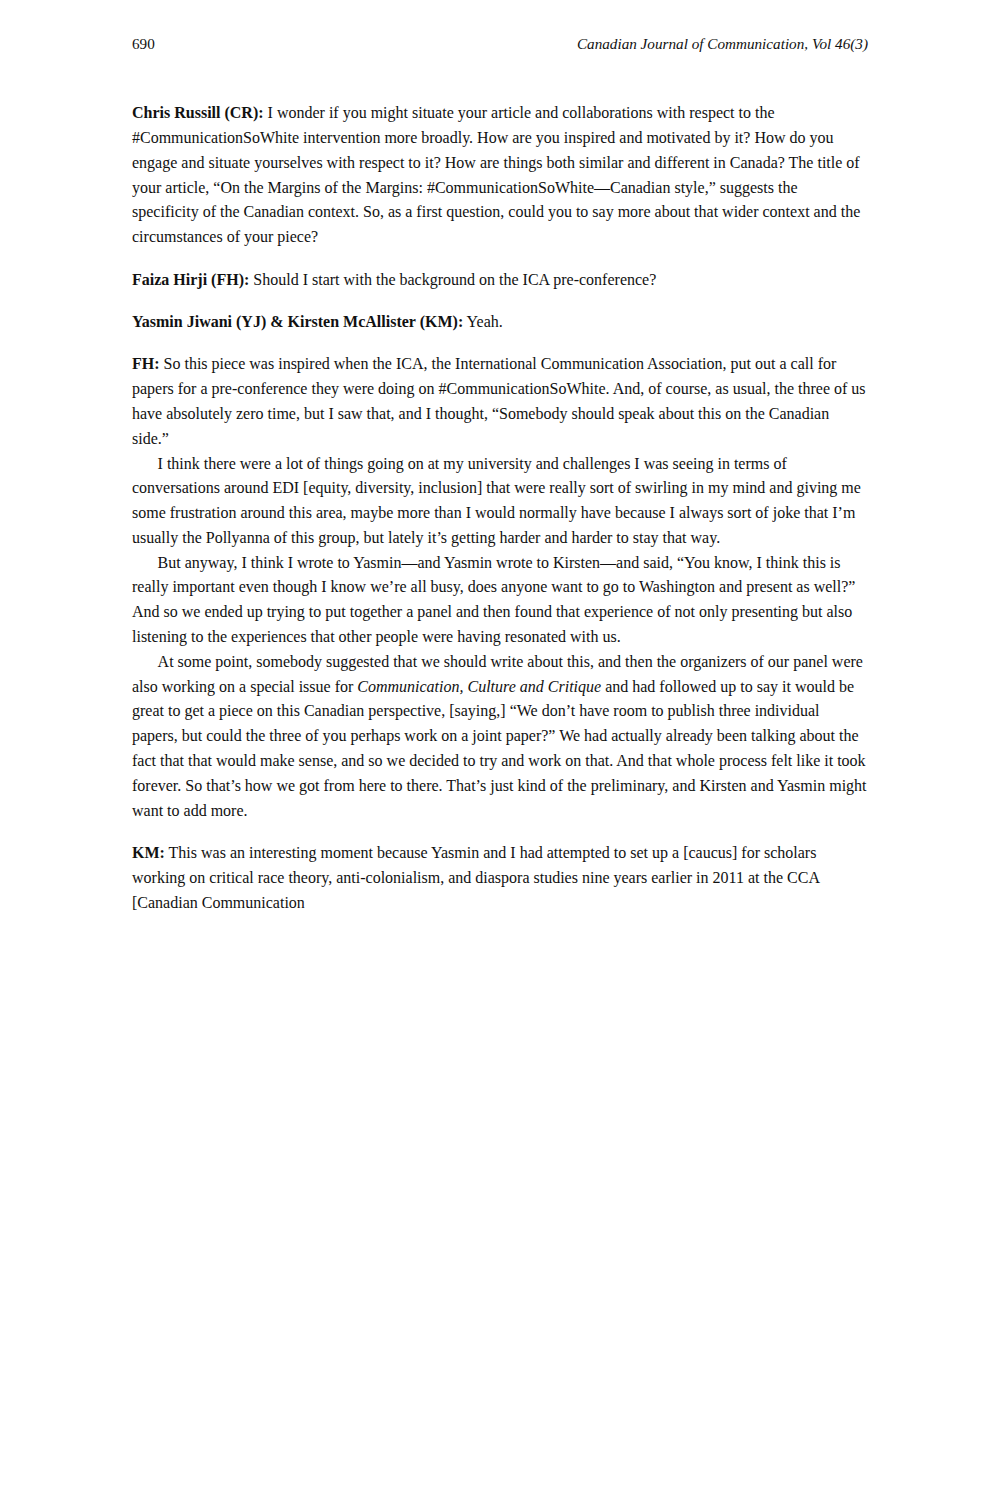690 Canadian Journal of Communication, Vol 46(3)
Chris Russill (CR): I wonder if you might situate your article and collaborations with respect to the #CommunicationSoWhite intervention more broadly. How are you inspired and motivated by it? How do you engage and situate yourselves with respect to it? How are things both similar and different in Canada? The title of your article, “On the Margins of the Margins: #CommunicationSoWhite—Canadian style,” suggests the specificity of the Canadian context. So, as a first question, could you to say more about that wider context and the circumstances of your piece?
Faiza Hirji (FH): Should I start with the background on the ICA pre-conference?
Yasmin Jiwani (YJ) & Kirsten McAllister (KM): Yeah.
FH: So this piece was inspired when the ICA, the International Communication Association, put out a call for papers for a pre-conference they were doing on #CommunicationSoWhite. And, of course, as usual, the three of us have absolutely zero time, but I saw that, and I thought, “Somebody should speak about this on the Canadian side.”
I think there were a lot of things going on at my university and challenges I was seeing in terms of conversations around EDI [equity, diversity, inclusion] that were really sort of swirling in my mind and giving me some frustration around this area, maybe more than I would normally have because I always sort of joke that I’m usually the Pollyanna of this group, but lately it’s getting harder and harder to stay that way.
But anyway, I think I wrote to Yasmin—and Yasmin wrote to Kirsten—and said, “You know, I think this is really important even though I know we’re all busy, does anyone want to go to Washington and present as well?” And so we ended up trying to put together a panel and then found that experience of not only presenting but also listening to the experiences that other people were having resonated with us.
At some point, somebody suggested that we should write about this, and then the organizers of our panel were also working on a special issue for Communication, Culture and Critique and had followed up to say it would be great to get a piece on this Canadian perspective, [saying,] “We don’t have room to publish three individual papers, but could the three of you perhaps work on a joint paper?” We had actually already been talking about the fact that that would make sense, and so we decided to try and work on that. And that whole process felt like it took forever. So that’s how we got from here to there. That’s just kind of the preliminary, and Kirsten and Yasmin might want to add more.
KM: This was an interesting moment because Yasmin and I had attempted to set up a [caucus] for scholars working on critical race theory, anti-colonialism, and diaspora studies nine years earlier in 2011 at the CCA [Canadian Communication